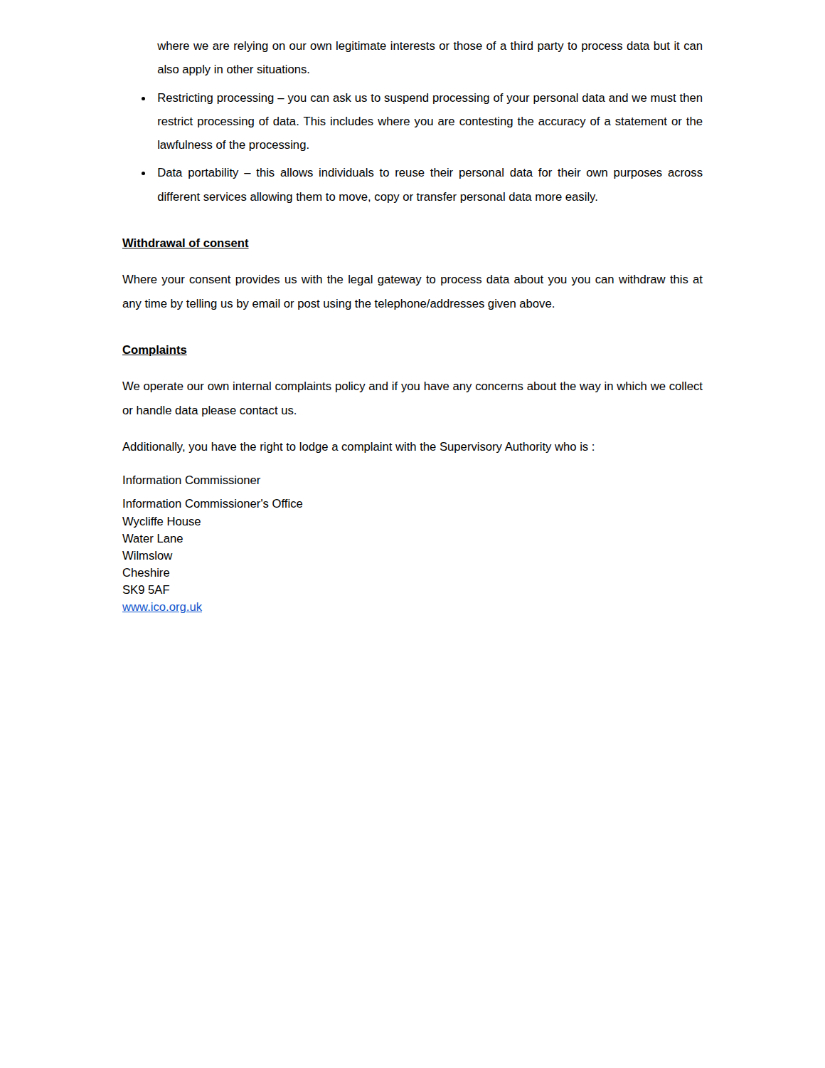where we are relying on our own legitimate interests or those of a third party to process data but it can also apply in other situations.
Restricting processing – you can ask us to suspend processing of your personal data and we must then restrict processing of data. This includes where you are contesting the accuracy of a statement or the lawfulness of the processing.
Data portability – this allows individuals to reuse their personal data for their own purposes across different services allowing them to move, copy or transfer personal data more easily.
Withdrawal of consent
Where your consent provides us with the legal gateway to process data about you you can withdraw this at any time by telling us by email or post using the telephone/addresses given above.
Complaints
We operate our own internal complaints policy and if you have any concerns about the way in which we collect or handle data please contact us.
Additionally, you have the right to lodge a complaint with the Supervisory Authority who is :
Information Commissioner
Information Commissioner's Office
Wycliffe House
Water Lane
Wilmslow
Cheshire
SK9 5AF
www.ico.org.uk